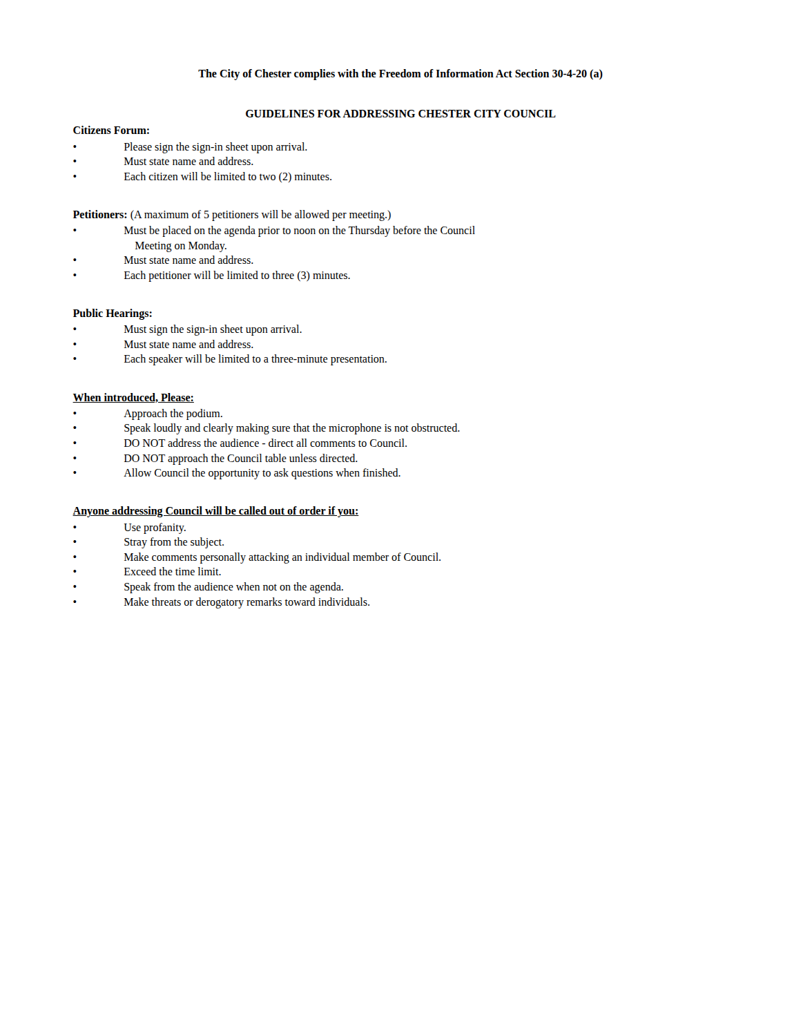The City of Chester complies with the Freedom of Information Act Section 30-4-20 (a)
GUIDELINES FOR ADDRESSING CHESTER CITY COUNCIL
Citizens Forum:
Please sign the sign-in sheet upon arrival.
Must state name and address.
Each citizen will be limited to two (2) minutes.
Petitioners: (A maximum of 5 petitioners will be allowed per meeting.)
Must be placed on the agenda prior to noon on the Thursday before the Council
Meeting on Monday.
Must state name and address.
Each petitioner will be limited to three (3) minutes.
Public Hearings:
Must sign the sign-in sheet upon arrival.
Must state name and address.
Each speaker will be limited to a three-minute presentation.
When introduced, Please:
Approach the podium.
Speak loudly and clearly making sure that the microphone is not obstructed.
DO NOT address the audience - direct all comments to Council.
DO NOT approach the Council table unless directed.
Allow Council the opportunity to ask questions when finished.
Anyone addressing Council will be called out of order if you:
Use profanity.
Stray from the subject.
Make comments personally attacking an individual member of Council.
Exceed the time limit.
Speak from the audience when not on the agenda.
Make threats or derogatory remarks toward individuals.